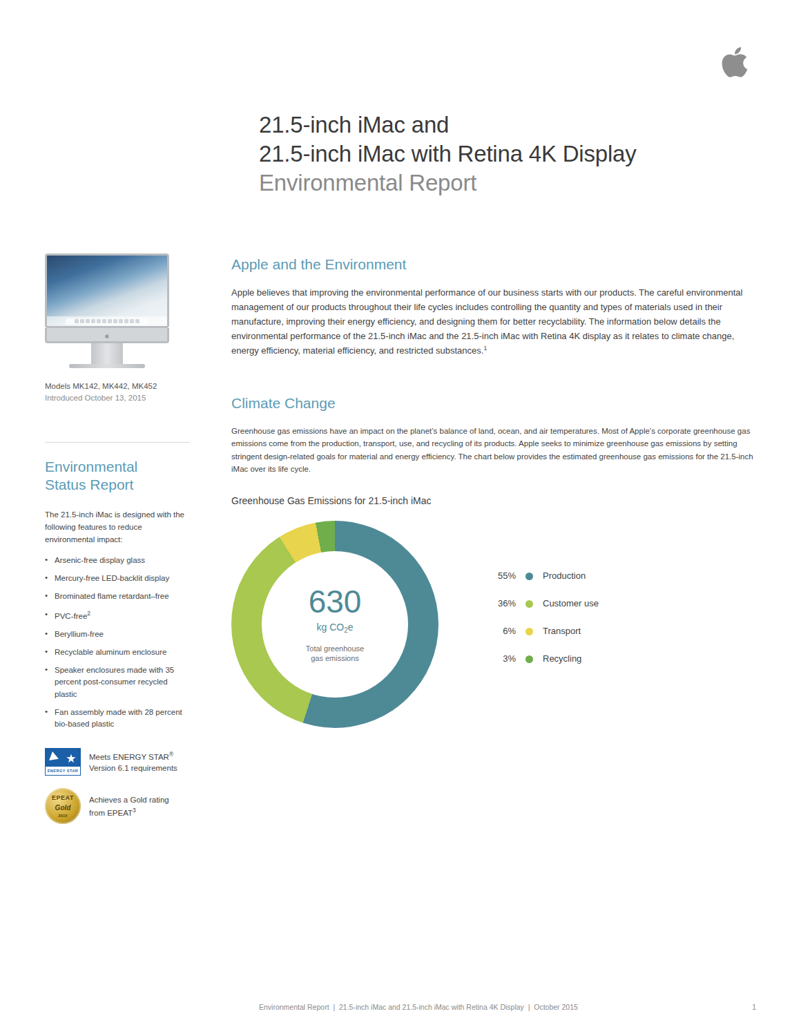21.5-inch iMac and
21.5-inch iMac with Retina 4K Display
Environmental Report
Models MK142, MK442, MK452
Introduced October 13, 2015
Environmental
Status Report
The 21.5-inch iMac is designed with the following features to reduce environmental impact:
Arsenic-free display glass
Mercury-free LED-backlit display
Brominated flame retardant–free
PVC-free2
Beryllium-free
Recyclable aluminum enclosure
Speaker enclosures made with 35 percent post-consumer recycled plastic
Fan assembly made with 28 percent bio-based plastic
ENERGY STAR
Meets ENERGY STAR®
Version 6.1 requirements
EPEAT
Gold
2015
Achieves a Gold rating
from EPEAT3
Apple and the Environment
Apple believes that improving the environmental performance of our business starts with our products. The careful environmental management of our products throughout their life cycles includes controlling the quantity and types of materials used in their manufacture, improving their energy efficiency, and designing them for better recyclability. The information below details the environmental performance of the 21.5-inch iMac and the 21.5-inch iMac with Retina 4K display as it relates to climate change, energy efficiency, material efficiency, and restricted substances.1
Climate Change
Greenhouse gas emissions have an impact on the planet’s balance of land, ocean, and air temperatures. Most of Apple’s corporate greenhouse gas emissions come from the production, transport, use, and recycling of its products. Apple seeks to minimize greenhouse gas emissions by setting stringent design-related goals for material and energy efficiency. The chart below provides the estimated greenhouse gas emissions for the 21.5-inch iMac over its life cycle.
Greenhouse Gas Emissions for 21.5-inch iMac
630
kg CO2e
Total greenhouse
gas emissions
55% Production
36% Customer use
6% Transport
3% Recycling
Environmental Report | 21.5-inch iMac and 21.5-inch iMac with Retina 4K Display | October 2015
1